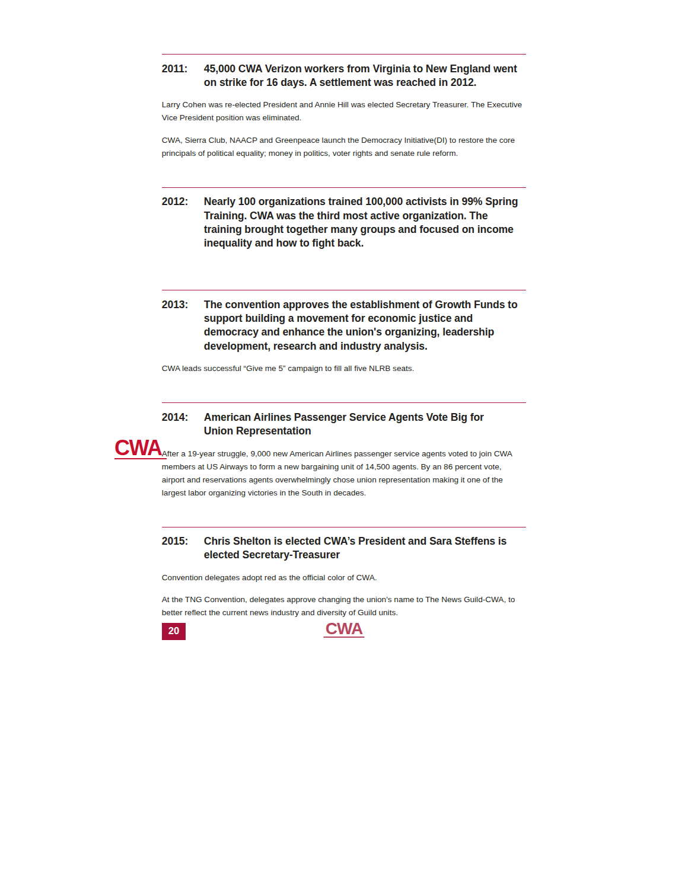2011: 45,000 CWA Verizon workers from Virginia to New England went on strike for 16 days. A settlement was reached in 2012.
Larry Cohen was re-elected President and Annie Hill was elected Secretary Treasurer. The Executive Vice President position was eliminated.
CWA, Sierra Club, NAACP and Greenpeace launch the Democracy Initiative(DI) to restore the core principals of political equality; money in politics, voter rights and senate rule reform.
2012: Nearly 100 organizations trained 100,000 activists in 99% Spring Training. CWA was the third most active organization. The training brought together many groups and focused on income inequality and how to fight back.
2013: The convention approves the establishment of Growth Funds to support building a movement for economic justice and democracy and enhance the union's organizing, leadership development, research and industry analysis.
CWA leads successful “Give me 5” campaign to fill all five NLRB seats.
2014: American Airlines Passenger Service Agents Vote Big for
Union Representation
After a 19-year struggle, 9,000 new American Airlines passenger service agents voted to join CWA members at US Airways to form a new bargaining unit of 14,500 agents. By an 86 percent vote, airport and reservations agents overwhelmingly chose union representation making it one of the largest labor organizing victories in the South in decades.
2015: Chris Shelton is elected CWA’s President and Sara Steffens is
elected Secretary-Treasurer
Convention delegates adopt red as the official color of CWA.
At the TNG Convention, delegates approve changing the union's name to The News Guild-CWA, to better reflect the current news industry and diversity of Guild units.
CWA
20
CWA